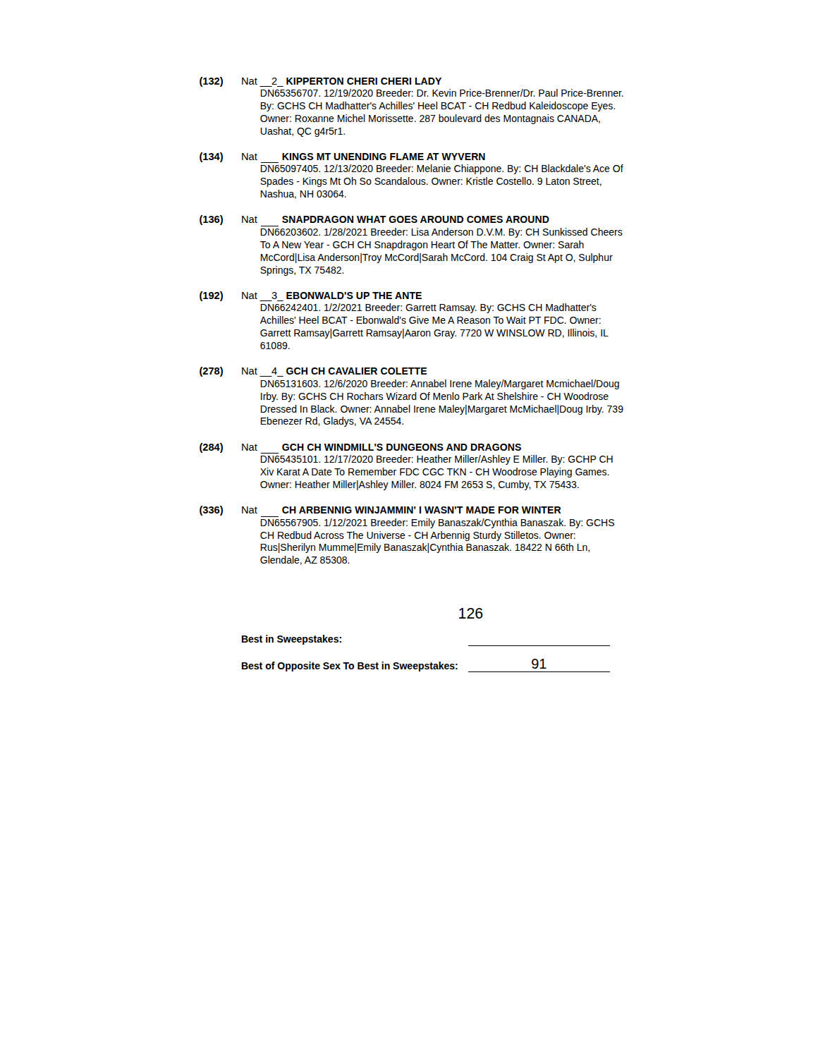(132)
Nat __2_ KIPPERTON CHERI CHERI LADY
DN65356707. 12/19/2020 Breeder: Dr. Kevin Price-Brenner/Dr. Paul Price-Brenner. By: GCHS CH Madhatter's Achilles' Heel BCAT - CH Redbud Kaleidoscope Eyes. Owner: Roxanne Michel Morissette. 287 boulevard des Montagnais CANADA, Uashat, QC g4r5r1.
(134)
Nat KINGS MT UNENDING FLAME AT WYVERN
DN65097405. 12/13/2020 Breeder: Melanie Chiappone. By: CH Blackdale's Ace Of Spades - Kings Mt Oh So Scandalous. Owner: Kristle Costello. 9 Laton Street, Nashua, NH 03064.
(136)
Nat SNAPDRAGON WHAT GOES AROUND COMES AROUND
DN66203602. 1/28/2021 Breeder: Lisa Anderson D.V.M. By: CH Sunkissed Cheers To A New Year - GCH CH Snapdragon Heart Of The Matter. Owner: Sarah McCord|Lisa Anderson|Troy McCord|Sarah McCord. 104 Craig St Apt O, Sulphur Springs, TX 75482.
(192)
Nat __3_ EBONWALD'S UP THE ANTE
DN66242401. 1/2/2021 Breeder: Garrett Ramsay. By: GCHS CH Madhatter's Achilles' Heel BCAT - Ebonwald's Give Me A Reason To Wait PT FDC. Owner: Garrett Ramsay|Garrett Ramsay|Aaron Gray. 7720 W WINSLOW RD, Illinois, IL 61089.
(278)
Nat __4_ GCH CH CAVALIER COLETTE
DN65131603. 12/6/2020 Breeder: Annabel Irene Maley/Margaret Mcmichael/Doug Irby. By: GCHS CH Rochars Wizard Of Menlo Park At Shelshire - CH Woodrose Dressed In Black. Owner: Annabel Irene Maley|Margaret McMichael|Doug Irby. 739 Ebenezer Rd, Gladys, VA 24554.
(284)
Nat GCH CH WINDMILL'S DUNGEONS AND DRAGONS
DN65435101. 12/17/2020 Breeder: Heather Miller/Ashley E Miller. By: GCHP CH Xiv Karat A Date To Remember FDC CGC TKN - CH Woodrose Playing Games. Owner: Heather Miller|Ashley Miller. 8024 FM 2653 S, Cumby, TX 75433.
(336)
Nat CH ARBENNIG WINJAMMIN' I WASN'T MADE FOR WINTER
DN65567905. 1/12/2021 Breeder: Emily Banaszak/Cynthia Banaszak. By: GCHS CH Redbud Across The Universe - CH Arbennig Sturdy Stilletos. Owner: Rus|Sherilyn Mumme|Emily Banaszak|Cynthia Banaszak. 18422 N 66th Ln, Glendale, AZ 85308.
126
Best in Sweepstakes:
Best of Opposite Sex To Best in Sweepstakes: 91